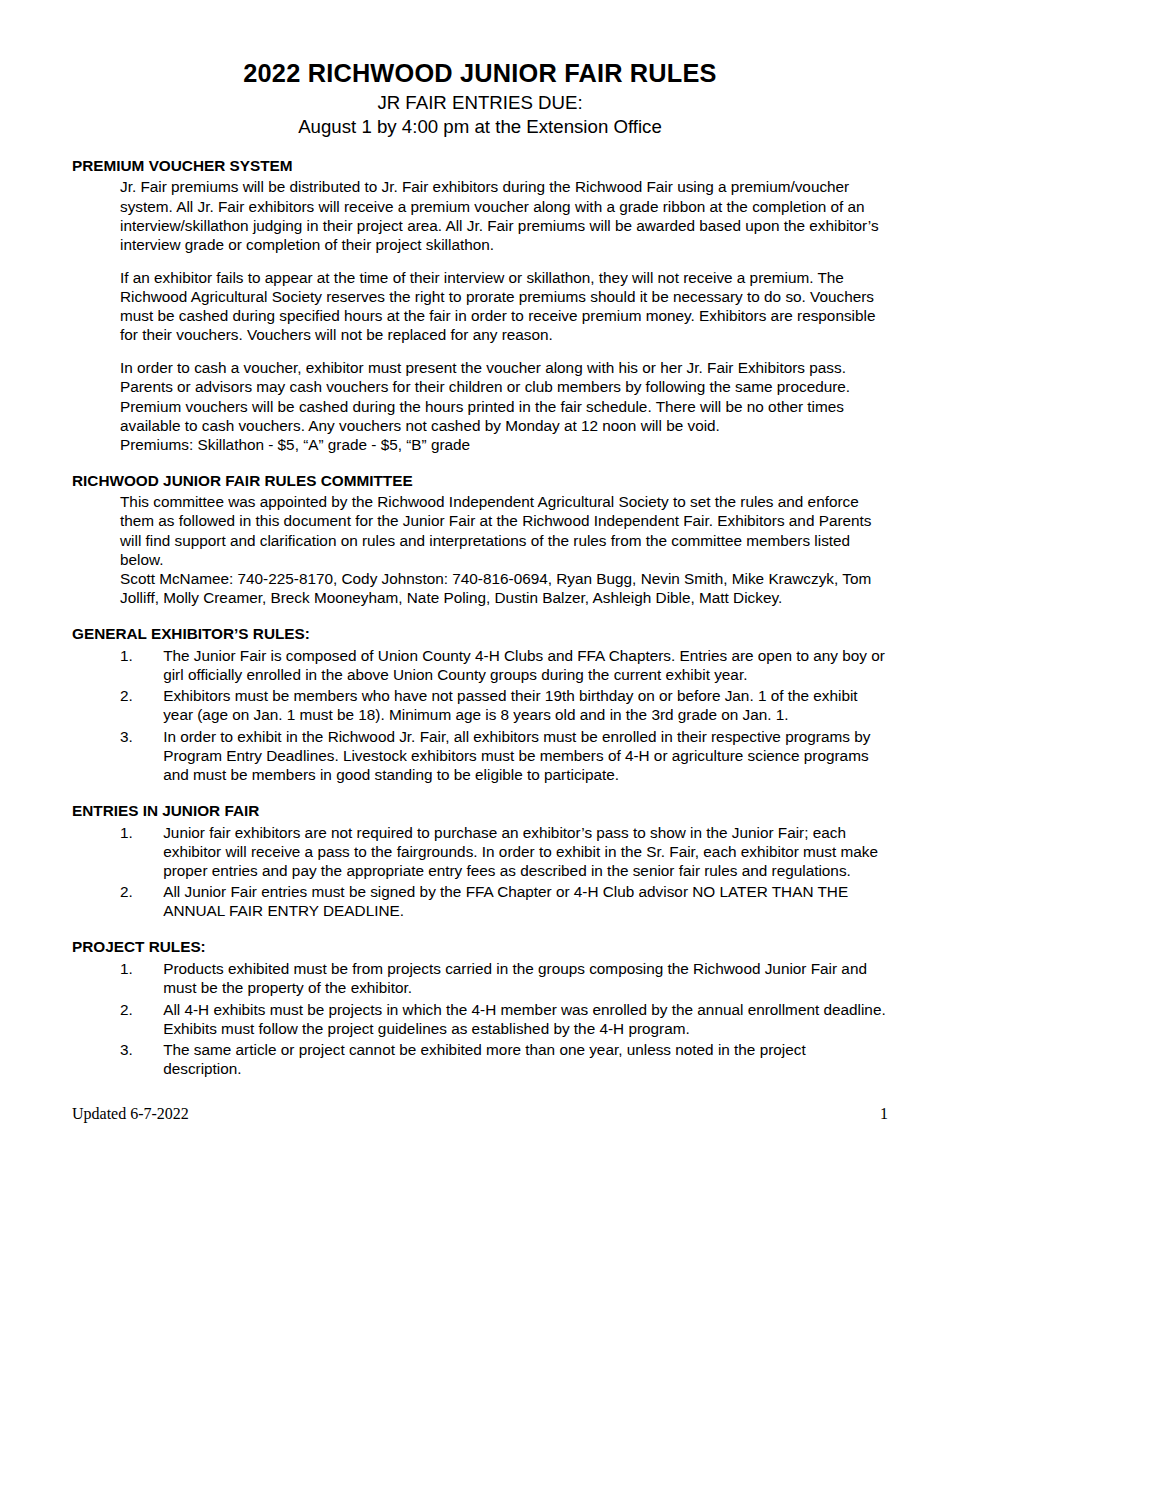2022 RICHWOOD JUNIOR FAIR RULES
JR FAIR ENTRIES DUE:
August 1 by 4:00 pm at the Extension Office
Premium Voucher System
Jr. Fair premiums will be distributed to Jr. Fair exhibitors during the Richwood Fair using a premium/voucher system. All Jr. Fair exhibitors will receive a premium voucher along with a grade ribbon at the completion of an interview/skillathon judging in their project area. All Jr. Fair premiums will be awarded based upon the exhibitor’s interview grade or completion of their project skillathon.
If an exhibitor fails to appear at the time of their interview or skillathon, they will not receive a premium. The Richwood Agricultural Society reserves the right to prorate premiums should it be necessary to do so. Vouchers must be cashed during specified hours at the fair in order to receive premium money. Exhibitors are responsible for their vouchers. Vouchers will not be replaced for any reason.
In order to cash a voucher, exhibitor must present the voucher along with his or her Jr. Fair Exhibitors pass. Parents or advisors may cash vouchers for their children or club members by following the same procedure. Premium vouchers will be cashed during the hours printed in the fair schedule. There will be no other times available to cash vouchers. Any vouchers not cashed by Monday at 12 noon will be void.
Premiums: Skillathon - $5, “A” grade - $5, “B” grade
Richwood Junior Fair Rules Committee
This committee was appointed by the Richwood Independent Agricultural Society to set the rules and enforce them as followed in this document for the Junior Fair at the Richwood Independent Fair. Exhibitors and Parents will find support and clarification on rules and interpretations of the rules from the committee members listed below.
Scott McNamee: 740-225-8170, Cody Johnston: 740-816-0694, Ryan Bugg, Nevin Smith, Mike Krawczyk, Tom Jolliff, Molly Creamer, Breck Mooneyham, Nate Poling, Dustin Balzer, Ashleigh Dible, Matt Dickey.
General Exhibitor’s Rules:
The Junior Fair is composed of Union County 4-H Clubs and FFA Chapters. Entries are open to any boy or girl officially enrolled in the above Union County groups during the current exhibit year.
Exhibitors must be members who have not passed their 19th birthday on or before Jan. 1 of the exhibit year (age on Jan. 1 must be 18). Minimum age is 8 years old and in the 3rd grade on Jan. 1.
In order to exhibit in the Richwood Jr. Fair, all exhibitors must be enrolled in their respective programs by Program Entry Deadlines. Livestock exhibitors must be members of 4-H or agriculture science programs and must be members in good standing to be eligible to participate.
Entries in Junior Fair
Junior fair exhibitors are not required to purchase an exhibitor’s pass to show in the Junior Fair; each exhibitor will receive a pass to the fairgrounds. In order to exhibit in the Sr. Fair, each exhibitor must make proper entries and pay the appropriate entry fees as described in the senior fair rules and regulations.
All Junior Fair entries must be signed by the FFA Chapter or 4-H Club advisor NO LATER THAN THE ANNUAL FAIR ENTRY DEADLINE.
Project Rules:
Products exhibited must be from projects carried in the groups composing the Richwood Junior Fair and must be the property of the exhibitor.
All 4-H exhibits must be projects in which the 4-H member was enrolled by the annual enrollment deadline. Exhibits must follow the project guidelines as established by the 4-H program.
The same article or project cannot be exhibited more than one year, unless noted in the project description.
Updated 6-7-2022 1